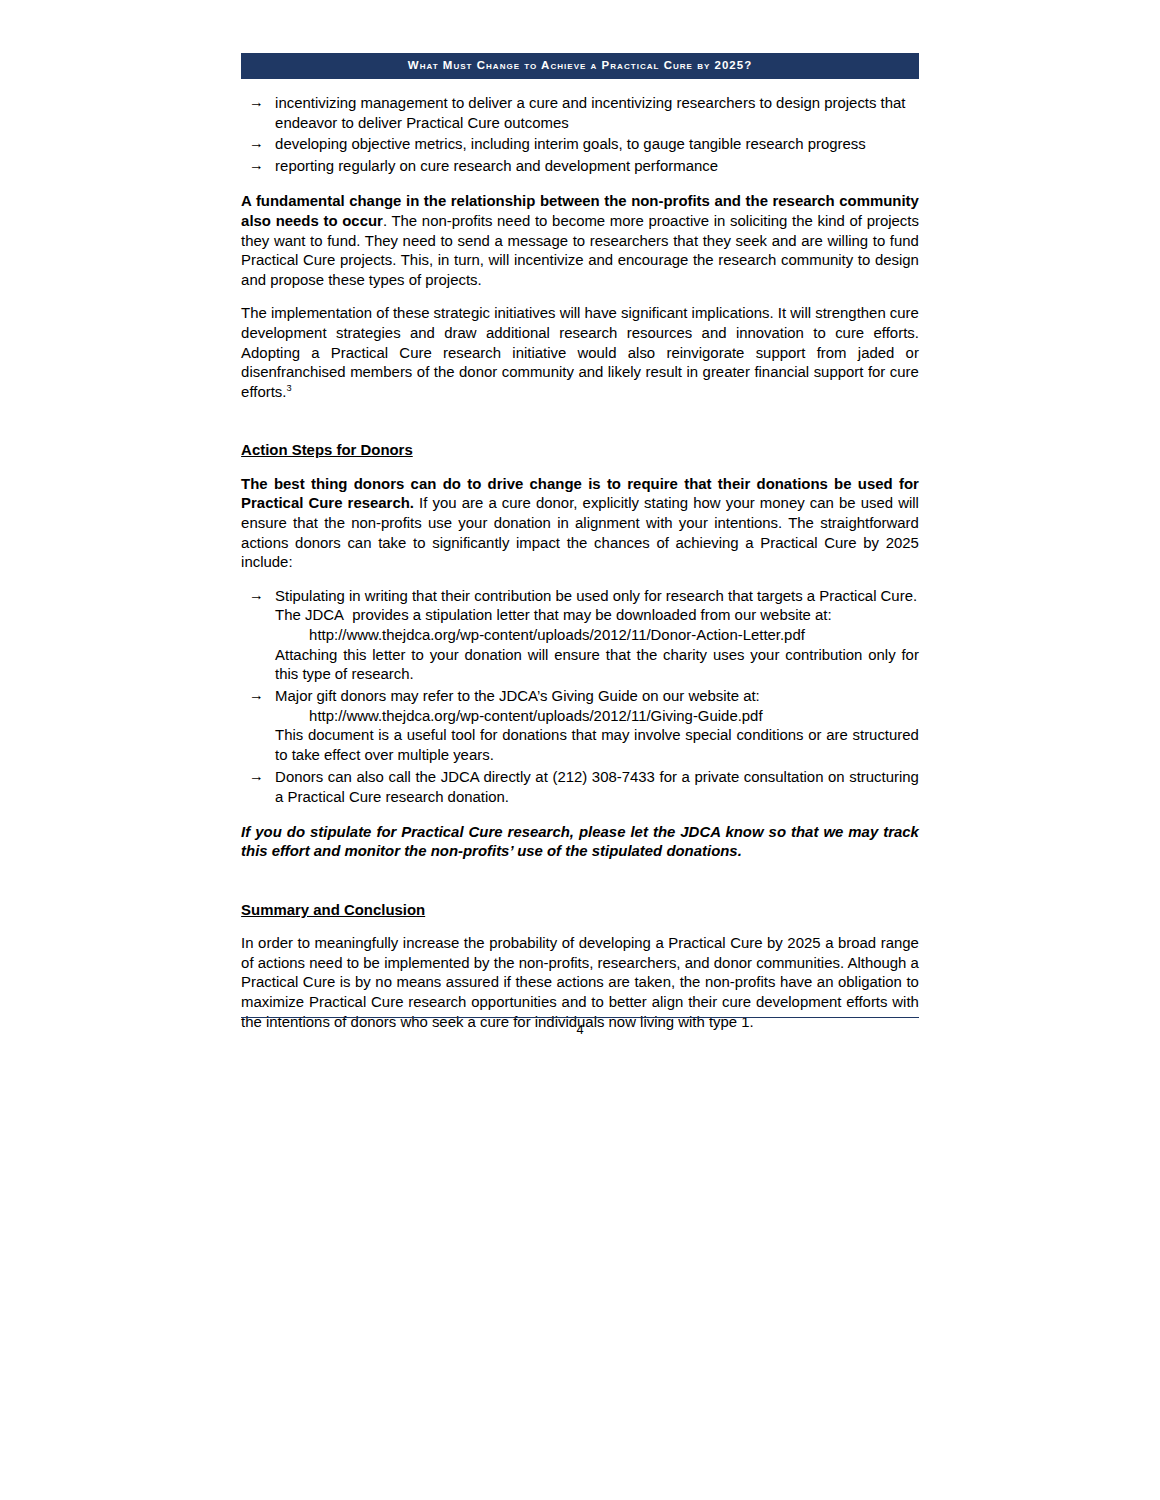What Must Change to Achieve a Practical Cure by 2025?
incentivizing management to deliver a cure and incentivizing researchers to design projects that endeavor to deliver Practical Cure outcomes
developing objective metrics, including interim goals, to gauge tangible research progress
reporting regularly on cure research and development performance
A fundamental change in the relationship between the non-profits and the research community also needs to occur. The non-profits need to become more proactive in soliciting the kind of projects they want to fund. They need to send a message to researchers that they seek and are willing to fund Practical Cure projects. This, in turn, will incentivize and encourage the research community to design and propose these types of projects.
The implementation of these strategic initiatives will have significant implications. It will strengthen cure development strategies and draw additional research resources and innovation to cure efforts. Adopting a Practical Cure research initiative would also reinvigorate support from jaded or disenfranchised members of the donor community and likely result in greater financial support for cure efforts.3
Action Steps for Donors
The best thing donors can do to drive change is to require that their donations be used for Practical Cure research. If you are a cure donor, explicitly stating how your money can be used will ensure that the non-profits use your donation in alignment with your intentions. The straightforward actions donors can take to significantly impact the chances of achieving a Practical Cure by 2025 include:
Stipulating in writing that their contribution be used only for research that targets a Practical Cure. The JDCA provides a stipulation letter that may be downloaded from our website at: http://www.thejdca.org/wp-content/uploads/2012/11/Donor-Action-Letter.pdf Attaching this letter to your donation will ensure that the charity uses your contribution only for this type of research.
Major gift donors may refer to the JDCA’s Giving Guide on our website at: http://www.thejdca.org/wp-content/uploads/2012/11/Giving-Guide.pdf This document is a useful tool for donations that may involve special conditions or are structured to take effect over multiple years.
Donors can also call the JDCA directly at (212) 308-7433 for a private consultation on structuring a Practical Cure research donation.
If you do stipulate for Practical Cure research, please let the JDCA know so that we may track this effort and monitor the non-profits’ use of the stipulated donations.
Summary and Conclusion
In order to meaningfully increase the probability of developing a Practical Cure by 2025 a broad range of actions need to be implemented by the non-profits, researchers, and donor communities. Although a Practical Cure is by no means assured if these actions are taken, the non-profits have an obligation to maximize Practical Cure research opportunities and to better align their cure development efforts with the intentions of donors who seek a cure for individuals now living with type 1.
4